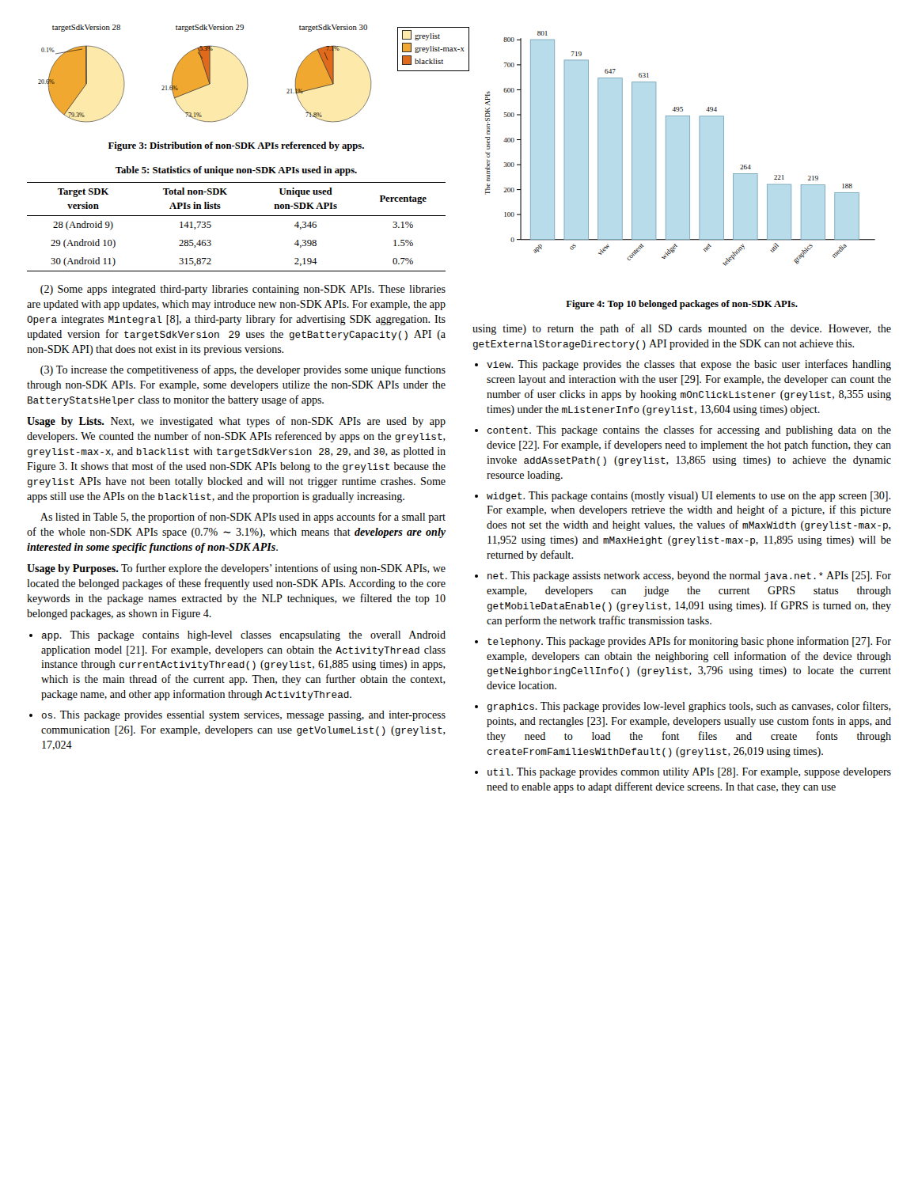targetSdkVersion 28
0.1% 20.6% 79.3%
targetSdkVersion 29
5.3% 21.6% 73.1%
targetSdkVersion 30
7.1% 21.1% 71.8%
greylist
greylist-max-x
blacklist
Figure 3: Distribution of non-SDK APIs referenced by apps.
Table 5: Statistics of unique non-SDK APIs used in apps.
| Target SDK version | Total non-SDK APIs in lists | Unique used non-SDK APIs | Percentage |
| --- | --- | --- | --- |
| 28 (Android 9) | 141,735 | 4,346 | 3.1% |
| 29 (Android 10) | 285,463 | 4,398 | 1.5% |
| 30 (Android 11) | 315,872 | 2,194 | 0.7% |
(2) Some apps integrated third-party libraries containing non-SDK APIs. These libraries are updated with app updates, which may introduce new non-SDK APIs. For example, the app Opera integrates Mintegral [8], a third-party library for advertising SDK aggregation. Its updated version for targetSdkVersion 29 uses the getBatteryCapacity() API (a non-SDK API) that does not exist in its previous versions.
(3) To increase the competitiveness of apps, the developer provides some unique functions through non-SDK APIs. For example, some developers utilize the non-SDK APIs under the BatteryStatsHelper class to monitor the battery usage of apps.
Usage by Lists. Next, we investigated what types of non-SDK APIs are used by app developers. We counted the number of non-SDK APIs referenced by apps on the greylist, greylist-max-x, and blacklist with targetSdkVersion 28, 29, and 30, as plotted in Figure 3. It shows that most of the used non-SDK APIs belong to the greylist because the greylist APIs have not been totally blocked and will not trigger runtime crashes. Some apps still use the APIs on the blacklist, and the proportion is gradually increasing.
As listed in Table 5, the proportion of non-SDK APIs used in apps accounts for a small part of the whole non-SDK APIs space (0.7% ∼ 3.1%), which means that developers are only interested in some specific functions of non-SDK APIs.
Usage by Purposes. To further explore the developers’ intentions of using non-SDK APIs, we located the belonged packages of these frequently used non-SDK APIs. According to the core keywords in the package names extracted by the NLP techniques, we filtered the top 10 belonged packages, as shown in Figure 4.
app. This package contains high-level classes encapsulating the overall Android application model [21]. For example, developers can obtain the ActivityThread class instance through currentActivityThread() (greylist, 61,885 using times) in apps, which is the main thread of the current app. Then, they can further obtain the context, package name, and other app information through ActivityThread.
os. This package provides essential system services, message passing, and inter-process communication [26]. For example, developers can use getVolumeList() (greylist, 17,024
0 100 200 300 400 500 600 700 800 The number of used non-SDK APIs 801 719 647 631 495 494 264 221 219 188 app os view content widget net telephony util graphics media
Figure 4: Top 10 belonged packages of non-SDK APIs.
using time) to return the path of all SD cards mounted on the device. However, the getExternalStorageDirectory() API provided in the SDK can not achieve this.
view. This package provides the classes that expose the basic user interfaces handling screen layout and interaction with the user [29]. For example, the developer can count the number of user clicks in apps by hooking mOnClickListener (greylist, 8,355 using times) under the mListenerInfo (greylist, 13,604 using times) object.
content. This package contains the classes for accessing and publishing data on the device [22]. For example, if developers need to implement the hot patch function, they can invoke addAssetPath() (greylist, 13,865 using times) to achieve the dynamic resource loading.
widget. This package contains (mostly visual) UI elements to use on the app screen [30]. For example, when developers retrieve the width and height of a picture, if this picture does not set the width and height values, the values of mMaxWidth (greylist-max-p, 11,952 using times) and mMaxHeight (greylist-max-p, 11,895 using times) will be returned by default.
net. This package assists network access, beyond the normal java.net.* APIs [25]. For example, developers can judge the current GPRS status through getMobileDataEnable() (greylist, 14,091 using times). If GPRS is turned on, they can perform the network traffic transmission tasks.
telephony. This package provides APIs for monitoring basic phone information [27]. For example, developers can obtain the neighboring cell information of the device through getNeighboringCellInfo() (greylist, 3,796 using times) to locate the current device location.
graphics. This package provides low-level graphics tools, such as canvases, color filters, points, and rectangles [23]. For example, developers usually use custom fonts in apps, and they need to load the font files and create fonts through createFromFamiliesWithDefault() (greylist, 26,019 using times).
util. This package provides common utility APIs [28]. For example, suppose developers need to enable apps to adapt different device screens. In that case, they can use